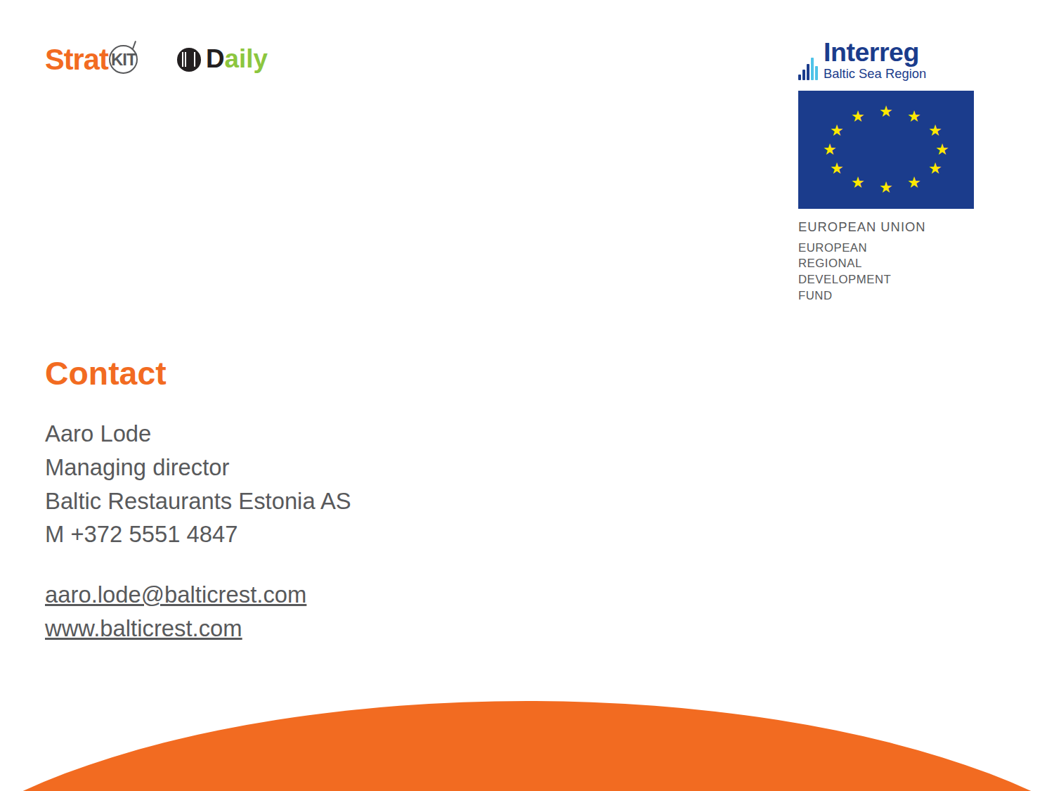Strat KIT
Daily
Interreg
Baltic Sea Region
EUROPEAN UNION
EUROPEAN
REGIONAL
DEVELOPMENT
FUND
Contact
Aaro Lode
Managing director
Baltic Restaurants Estonia AS
M +372 5551 4847
aaro.lode@balticrest.com www.balticrest.com